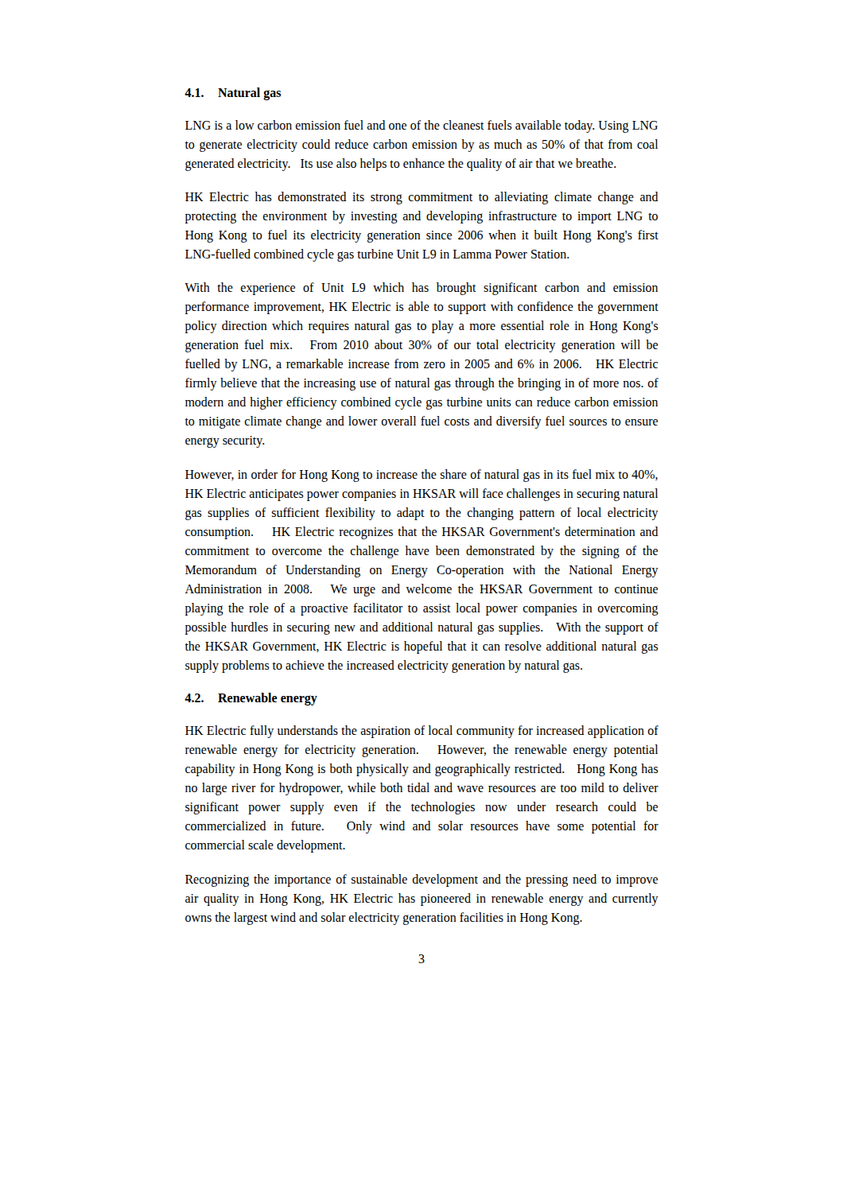4.1. Natural gas
LNG is a low carbon emission fuel and one of the cleanest fuels available today. Using LNG to generate electricity could reduce carbon emission by as much as 50% of that from coal generated electricity. Its use also helps to enhance the quality of air that we breathe.
HK Electric has demonstrated its strong commitment to alleviating climate change and protecting the environment by investing and developing infrastructure to import LNG to Hong Kong to fuel its electricity generation since 2006 when it built Hong Kong's first LNG-fuelled combined cycle gas turbine Unit L9 in Lamma Power Station.
With the experience of Unit L9 which has brought significant carbon and emission performance improvement, HK Electric is able to support with confidence the government policy direction which requires natural gas to play a more essential role in Hong Kong's generation fuel mix. From 2010 about 30% of our total electricity generation will be fuelled by LNG, a remarkable increase from zero in 2005 and 6% in 2006. HK Electric firmly believe that the increasing use of natural gas through the bringing in of more nos. of modern and higher efficiency combined cycle gas turbine units can reduce carbon emission to mitigate climate change and lower overall fuel costs and diversify fuel sources to ensure energy security.
However, in order for Hong Kong to increase the share of natural gas in its fuel mix to 40%, HK Electric anticipates power companies in HKSAR will face challenges in securing natural gas supplies of sufficient flexibility to adapt to the changing pattern of local electricity consumption. HK Electric recognizes that the HKSAR Government's determination and commitment to overcome the challenge have been demonstrated by the signing of the Memorandum of Understanding on Energy Co-operation with the National Energy Administration in 2008. We urge and welcome the HKSAR Government to continue playing the role of a proactive facilitator to assist local power companies in overcoming possible hurdles in securing new and additional natural gas supplies. With the support of the HKSAR Government, HK Electric is hopeful that it can resolve additional natural gas supply problems to achieve the increased electricity generation by natural gas.
4.2. Renewable energy
HK Electric fully understands the aspiration of local community for increased application of renewable energy for electricity generation. However, the renewable energy potential capability in Hong Kong is both physically and geographically restricted. Hong Kong has no large river for hydropower, while both tidal and wave resources are too mild to deliver significant power supply even if the technologies now under research could be commercialized in future. Only wind and solar resources have some potential for commercial scale development.
Recognizing the importance of sustainable development and the pressing need to improve air quality in Hong Kong, HK Electric has pioneered in renewable energy and currently owns the largest wind and solar electricity generation facilities in Hong Kong.
3